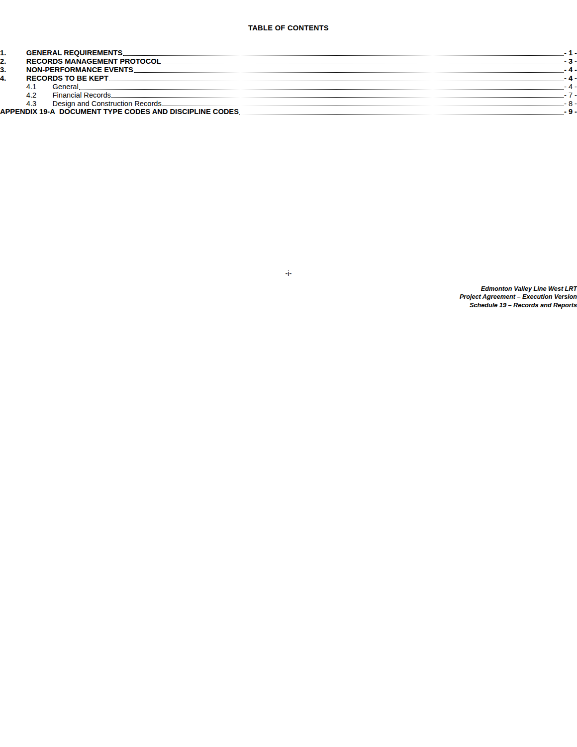TABLE OF CONTENTS
| 1. | GENERAL REQUIREMENTS - 1 - |
| 2. | RECORDS MANAGEMENT PROTOCOL - 3 - |
| 3. | NON-PERFORMANCE EVENTS - 4 - |
| 4. | RECORDS TO BE KEPT - 4 - |
| | / 4.1 / General - 4 - / |
| | / 4.2 / Financial Records - 7 - / |
| | / 4.3 / Design and Construction Records - 8 - / |
| APPENDIX 19-A DOCUMENT TYPE CODES AND DISCIPLINE CODES - 9 - |
-i-
Edmonton Valley Line West LRT
Project Agreement – Execution Version
Schedule 19 – Records and Reports